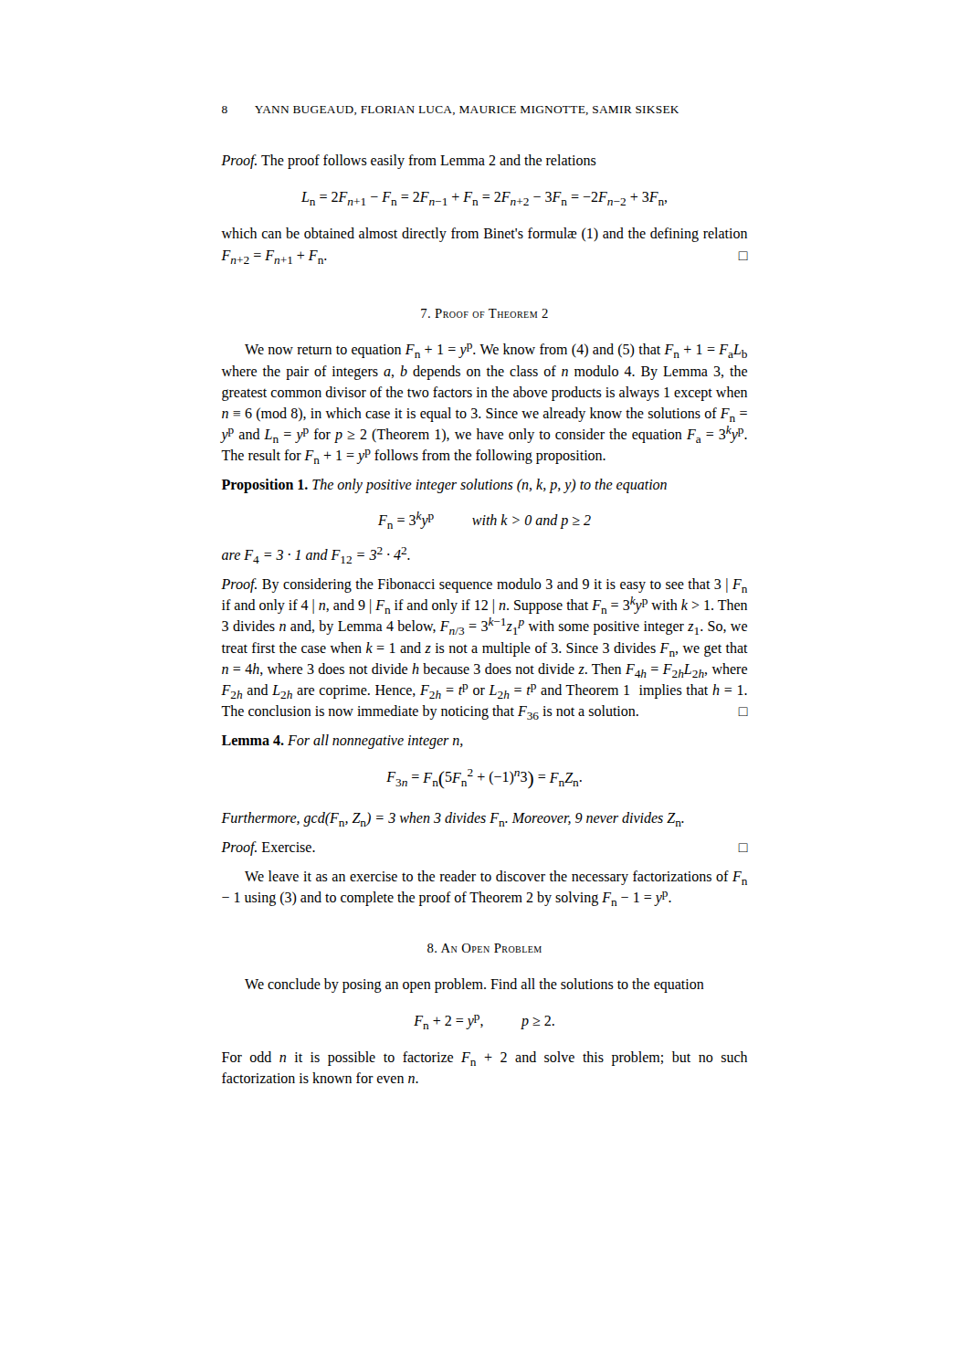8 YANN BUGEAUD, FLORIAN LUCA, MAURICE MIGNOTTE, SAMIR SIKSEK
Proof. The proof follows easily from Lemma 2 and the relations
Ln = 2Fn+1 − Fn = 2Fn−1 + Fn = 2Fn+2 − 3Fn = −2Fn−2 + 3Fn,
which can be obtained almost directly from Binet's formulæ (1) and the defining relation Fn+2 = Fn+1 + Fn.□
7. Proof of Theorem 2
We now return to equation Fn + 1 = yp. We know from (4) and (5) that Fn + 1 = FaLb where the pair of integers a, b depends on the class of n modulo 4. By Lemma 3, the greatest common divisor of the two factors in the above products is always 1 except when n ≡ 6 (mod 8), in which case it is equal to 3. Since we already know the solutions of Fn = yp and Ln = yp for p ≥ 2 (Theorem 1), we have only to consider the equation Fa = 3kyp. The result for Fn + 1 = yp follows from the following proposition.
Proposition 1. The only positive integer solutions (n, k, p, y) to the equation
Fn = 3kyp with k > 0 and p ≥ 2
are F4 = 3 · 1 and F12 = 32 · 42.
Proof. By considering the Fibonacci sequence modulo 3 and 9 it is easy to see that 3 | Fn if and only if 4 | n, and 9 | Fn if and only if 12 | n. Suppose that Fn = 3kyp with k > 1. Then 3 divides n and, by Lemma 4 below, Fn/3 = 3k−1z1p with some positive integer z1. So, we treat first the case when k = 1 and z is not a multiple of 3. Since 3 divides Fn, we get that n = 4h, where 3 does not divide h because 3 does not divide z. Then F4h = F2hL2h, where F2h and L2h are coprime. Hence, F2h = tp or L2h = tp and Theorem 1 implies that h = 1. The conclusion is now immediate by noticing that F36 is not a solution.□
Lemma 4. For all nonnegative integer n,
F3n = Fn(5Fn2 + (−1)n3) = FnZn.
Furthermore, gcd(Fn, Zn) = 3 when 3 divides Fn. Moreover, 9 never divides Zn.
Proof. Exercise.□
We leave it as an exercise to the reader to discover the necessary factorizations of Fn − 1 using (3) and to complete the proof of Theorem 2 by solving Fn − 1 = yp.
8. An Open Problem
We conclude by posing an open problem. Find all the solutions to the equation
Fn + 2 = yp, p ≥ 2.
For odd n it is possible to factorize Fn + 2 and solve this problem; but no such factorization is known for even n.